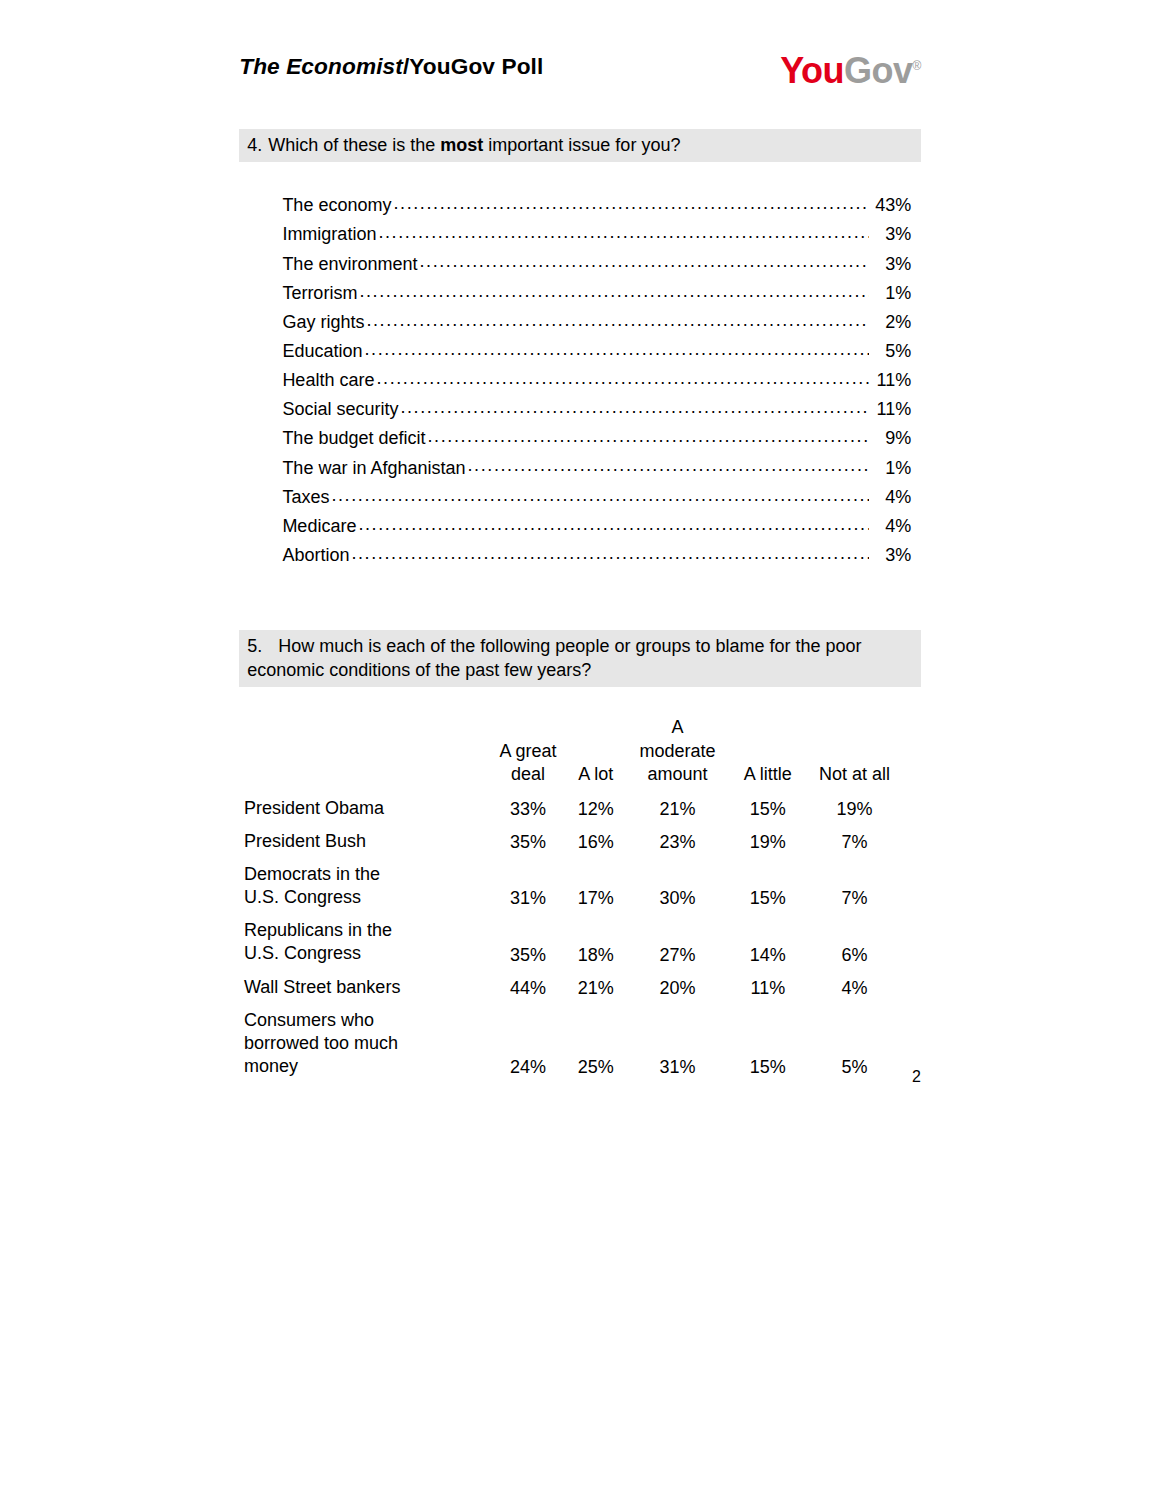The Economist/YouGov Poll
You Gov®
4. Which of these is the most important issue for you?
The economy........................................................................................................................................... 43%
Immigration........................................................................................................................................... 3%
The environment........................................................................................................................................... 3%
Terrorism........................................................................................................................................... 1%
Gay rights........................................................................................................................................... 2%
Education........................................................................................................................................... 5%
Health care........................................................................................................................................... 11%
Social security........................................................................................................................................... 11%
The budget deficit........................................................................................................................................... 9%
The war in Afghanistan........................................................................................................................................... 1%
Taxes........................................................................................................................................... 4%
Medicare........................................................................................................................................... 4%
Abortion........................................................................................................................................... 3%
5. How much is each of the following people or groups to blame for the poor economic conditions of the past few years?
| | A great deal | A lot | A moderate amount | A little | Not at all |
| --- | --- | --- | --- | --- | --- |
| President Obama | 33% | 12% | 21% | 15% | 19% |
| President Bush | 35% | 16% | 23% | 19% | 7% |
| Democrats in the U.S. Congress | 31% | 17% | 30% | 15% | 7% |
| Republicans in the U.S. Congress | 35% | 18% | 27% | 14% | 6% |
| Wall Street bankers | 44% | 21% | 20% | 11% | 4% |
| Consumers who borrowed too much money | 24% | 25% | 31% | 15% | 5% |
2